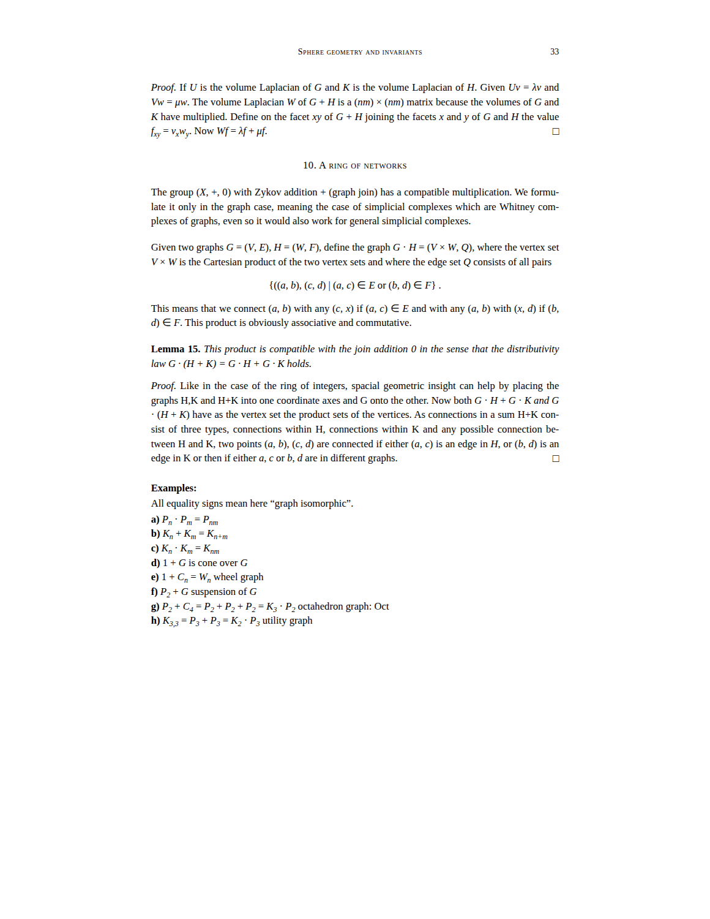Sphere geometry and invariants 33
Proof. If U is the volume Laplacian of G and K is the volume Laplacian of H. Given Uv = λv and Vw = μw. The volume Laplacian W of G + H is a (nm) × (nm) matrix because the volumes of G and K have multiplied. Define on the facet xy of G + H joining the facets x and y of G and H the value fxy = vxwy. Now Wf = λf + μf.
10. A ring of networks
The group (X, +, 0) with Zykov addition + (graph join) has a compatible multiplication. We formulate it only in the graph case, meaning the case of simplicial complexes which are Whitney complexes of graphs, even so it would also work for general simplicial complexes.
Given two graphs G = (V, E), H = (W, F), define the graph G · H = (V × W, Q), where the vertex set V × W is the Cartesian product of the two vertex sets and where the edge set Q consists of all pairs
{((a, b), (c, d) | (a, c) ∈ E or (b, d) ∈ F} .
This means that we connect (a, b) with any (c, x) if (a, c) ∈ E and with any (a, b) with (x, d) if (b, d) ∈ F. This product is obviously associative and commutative.
Lemma 15. This product is compatible with the join addition 0 in the sense that the distributivity law G · (H + K) = G · H + G · K holds.
Proof. Like in the case of the ring of integers, spacial geometric insight can help by placing the graphs H,K and H+K into one coordinate axes and G onto the other. Now both G · H + G · K and G · (H + K) have as the vertex set the product sets of the vertices. As connections in a sum H+K consist of three types, connections within H, connections within K and any possible connection between H and K, two points (a, b), (c, d) are connected if either (a, c) is an edge in H, or (b, d) is an edge in K or then if either a, c or b, d are in different graphs.
Examples:
All equality signs mean here “graph isomorphic”.
a) Pn · Pm = Pnm
b) Kn + Km = Kn+m
c) Kn · Km = Knm
d) 1 + G is cone over G
e) 1 + Cn = Wn wheel graph
f) P2 + G suspension of G
g) P2 + C4 = P2 + P2 + P2 = K3 · P2 octahedron graph: Oct
h) K3,3 = P3 + P3 = K2 · P3 utility graph